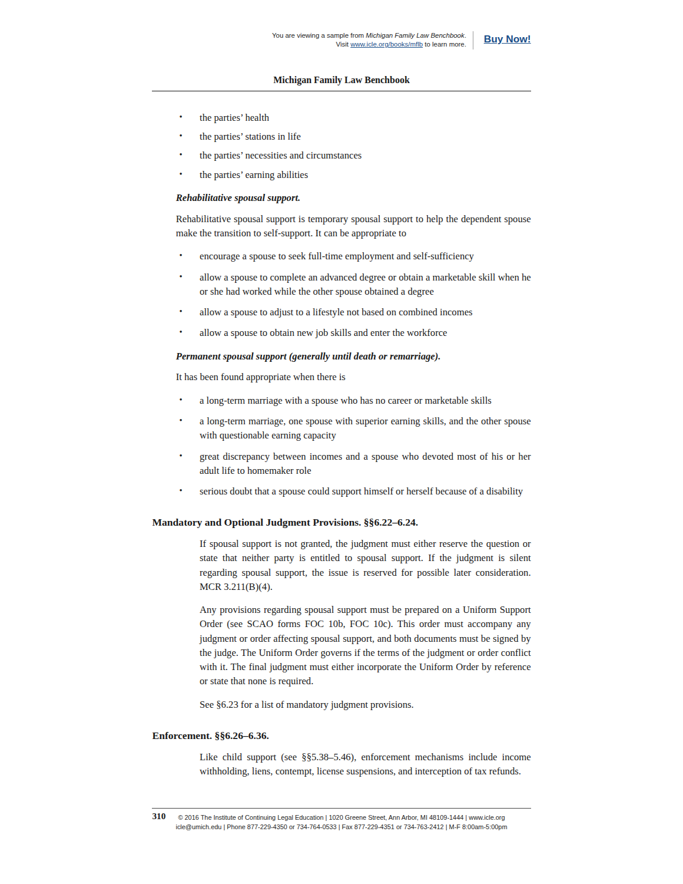You are viewing a sample from Michigan Family Law Benchbook.
Visit www.icle.org/books/mflb to learn more.
Buy Now!
Michigan Family Law Benchbook
the parties’ health
the parties’ stations in life
the parties’ necessities and circumstances
the parties’ earning abilities
Rehabilitative spousal support.
Rehabilitative spousal support is temporary spousal support to help the dependent spouse make the transition to self-support. It can be appropriate to
encourage a spouse to seek full-time employment and self-sufficiency
allow a spouse to complete an advanced degree or obtain a marketable skill when he or she had worked while the other spouse obtained a degree
allow a spouse to adjust to a lifestyle not based on combined incomes
allow a spouse to obtain new job skills and enter the workforce
Permanent spousal support (generally until death or remarriage).
It has been found appropriate when there is
a long-term marriage with a spouse who has no career or marketable skills
a long-term marriage, one spouse with superior earning skills, and the other spouse with questionable earning capacity
great discrepancy between incomes and a spouse who devoted most of his or her adult life to homemaker role
serious doubt that a spouse could support himself or herself because of a disability
Mandatory and Optional Judgment Provisions. §§6.22–6.24.
If spousal support is not granted, the judgment must either reserve the question or state that neither party is entitled to spousal support. If the judgment is silent regarding spousal support, the issue is reserved for possible later consideration. MCR 3.211(B)(4).
Any provisions regarding spousal support must be prepared on a Uniform Support Order (see SCAO forms FOC 10b, FOC 10c). This order must accompany any judgment or order affecting spousal support, and both documents must be signed by the judge. The Uniform Order governs if the terms of the judgment or order conflict with it. The final judgment must either incorporate the Uniform Order by reference or state that none is required.
See §6.23 for a list of mandatory judgment provisions.
Enforcement. §§6.26–6.36.
Like child support (see §§5.38–5.46), enforcement mechanisms include income withholding, liens, contempt, license suspensions, and interception of tax refunds.
310
© 2016 The Institute of Continuing Legal Education | 1020 Greene Street, Ann Arbor, MI 48109-1444 | www.icle.org
icle@umich.edu | Phone 877-229-4350 or 734-764-0533 | Fax 877-229-4351 or 734-763-2412 | M-F 8:00am-5:00pm